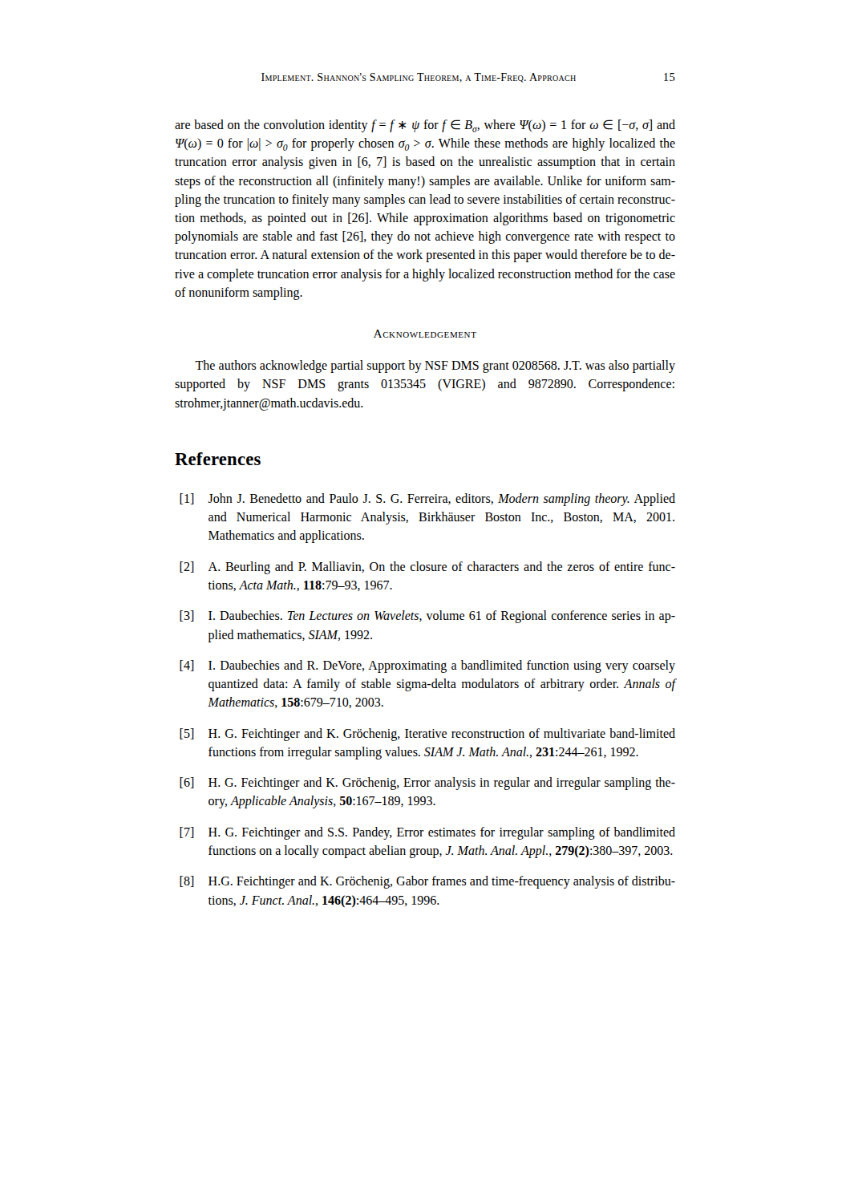Implement. Shannon's Sampling Theorem, a Time-Freq. Approach 15
are based on the convolution identity f = f ∗ ψ for f ∈ Bσ, where Ψ(ω) = 1 for ω ∈ [−σ, σ] and Ψ(ω) = 0 for |ω| > σ0 for properly chosen σ0 > σ. While these methods are highly localized the truncation error analysis given in [6, 7] is based on the unrealistic assumption that in certain steps of the reconstruction all (infinitely many!) samples are available. Unlike for uniform sampling the truncation to finitely many samples can lead to severe instabilities of certain reconstruction methods, as pointed out in [26]. While approximation algorithms based on trigonometric polynomials are stable and fast [26], they do not achieve high convergence rate with respect to truncation error. A natural extension of the work presented in this paper would therefore be to derive a complete truncation error analysis for a highly localized reconstruction method for the case of nonuniform sampling.
Acknowledgement
The authors acknowledge partial support by NSF DMS grant 0208568. J.T. was also partially supported by NSF DMS grants 0135345 (VIGRE) and 9872890. Correspondence: strohmer,jtanner@math.ucdavis.edu.
References
[1] John J. Benedetto and Paulo J. S. G. Ferreira, editors, Modern sampling theory. Applied and Numerical Harmonic Analysis, Birkhäuser Boston Inc., Boston, MA, 2001. Mathematics and applications.
[2] A. Beurling and P. Malliavin, On the closure of characters and the zeros of entire functions, Acta Math., 118:79–93, 1967.
[3] I. Daubechies. Ten Lectures on Wavelets, volume 61 of Regional conference series in applied mathematics, SIAM, 1992.
[4] I. Daubechies and R. DeVore, Approximating a bandlimited function using very coarsely quantized data: A family of stable sigma-delta modulators of arbitrary order. Annals of Mathematics, 158:679–710, 2003.
[5] H. G. Feichtinger and K. Gröchenig, Iterative reconstruction of multivariate band-limited functions from irregular sampling values. SIAM J. Math. Anal., 231:244–261, 1992.
[6] H. G. Feichtinger and K. Gröchenig, Error analysis in regular and irregular sampling theory, Applicable Analysis, 50:167–189, 1993.
[7] H. G. Feichtinger and S.S. Pandey, Error estimates for irregular sampling of bandlimited functions on a locally compact abelian group, J. Math. Anal. Appl., 279(2):380–397, 2003.
[8] H.G. Feichtinger and K. Gröchenig, Gabor frames and time-frequency analysis of distributions, J. Funct. Anal., 146(2):464–495, 1996.